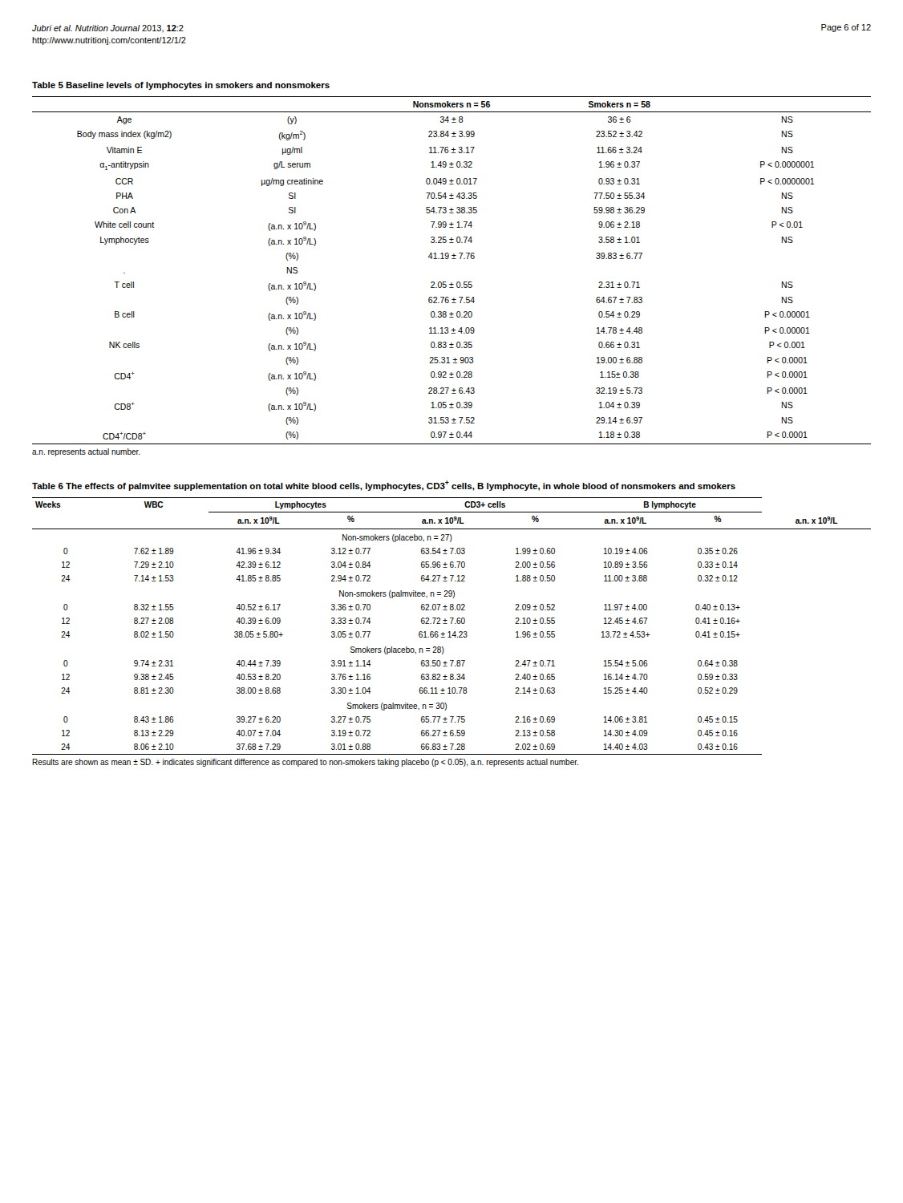Jubri et al. Nutrition Journal 2013, 12:2
http://www.nutritionj.com/content/12/1/2
Page 6 of 12
Table 5 Baseline levels of lymphocytes in smokers and nonsmokers
| | | Nonsmokers n = 56 | Smokers n = 58 | |
| --- | --- | --- | --- | --- |
| Age | (y) | 34 ± 8 | 36 ± 6 | NS |
| Body mass index (kg/m2) | (kg/m 2 ) | 23.84 ± 3.99 | 23.52 ± 3.42 | NS |
| Vitamin E | µg/ml | 11.76 ± 3.17 | 11.66 ± 3.24 | NS |
| α 1 -antitrypsin | g/L serum | 1.49 ± 0.32 | 1.96 ± 0.37 | P < 0.0000001 |
| CCR | µg/mg creatinine | 0.049 ± 0.017 | 0.93 ± 0.31 | P < 0.0000001 |
| PHA | SI | 70.54 ± 43.35 | 77.50 ± 55.34 | NS |
| Con A | SI | 54.73 ± 38.35 | 59.98 ± 36.29 | NS |
| White cell count | (a.n. x 10 9 /L) | 7.99 ± 1.74 | 9.06 ± 2.18 | P < 0.01 |
| Lymphocytes | (a.n. x 10 9 /L) | 3.25 ± 0.74 | 3.58 ± 1.01 | NS |
| | (%) | 41.19 ± 7.76 | 39.83 ± 6.77 | |
| . | NS | | | |
| T cell | (a.n. x 10 9 /L) | 2.05 ± 0.55 | 2.31 ± 0.71 | NS |
| | (%) | 62.76 ± 7.54 | 64.67 ± 7.83 | NS |
| B cell | (a.n. x 10 9 /L) | 0.38 ± 0.20 | 0.54 ± 0.29 | P < 0.00001 |
| | (%) | 11.13 ± 4.09 | 14.78 ± 4.48 | P < 0.00001 |
| NK cells | (a.n. x 10 9 /L) | 0.83 ± 0.35 | 0.66 ± 0.31 | P < 0.001 |
| | (%) | 25.31 ± 903 | 19.00 ± 6.88 | P < 0.0001 |
| CD4 + | (a.n. x 10 9 /L) | 0.92 ± 0.28 | 1.15± 0.38 | P < 0.0001 |
| | (%) | 28.27 ± 6.43 | 32.19 ± 5.73 | P < 0.0001 |
| CD8 + | (a.n. x 10 9 /L) | 1.05 ± 0.39 | 1.04 ± 0.39 | NS |
| | (%) | 31.53 ± 7.52 | 29.14 ± 6.97 | NS |
| CD4 + /CD8 + | (%) | 0.97 ± 0.44 | 1.18 ± 0.38 | P < 0.0001 |
a.n. represents actual number.
Table 6 The effects of palmvitee supplementation on total white blood cells, lymphocytes, CD3+ cells, B lymphocyte, in whole blood of nonsmokers and smokers
| Weeks | WBC | Lymphocytes | CD3+ cells | B lymphocyte |
| --- | --- | --- | --- | --- |
| a.n. x 10 9 /L | % | a.n. x 10 9 /L | % | a.n. x 10 9 /L | % | a.n. x 10 9 /L |
| Non-smokers (placebo, n = 27) |
| 0 | 7.62 ± 1.89 | 41.96 ± 9.34 | 3.12 ± 0.77 | 63.54 ± 7.03 | 1.99 ± 0.60 | 10.19 ± 4.06 | 0.35 ± 0.26 |
| 12 | 7.29 ± 2.10 | 42.39 ± 6.12 | 3.04 ± 0.84 | 65.96 ± 6.70 | 2.00 ± 0.56 | 10.89 ± 3.56 | 0.33 ± 0.14 |
| 24 | 7.14 ± 1.53 | 41.85 ± 8.85 | 2.94 ± 0.72 | 64.27 ± 7.12 | 1.88 ± 0.50 | 11.00 ± 3.88 | 0.32 ± 0.12 |
| Non-smokers (palmvitee, n = 29) |
| 0 | 8.32 ± 1.55 | 40.52 ± 6.17 | 3.36 ± 0.70 | 62.07 ± 8.02 | 2.09 ± 0.52 | 11.97 ± 4.00 | 0.40 ± 0.13+ |
| 12 | 8.27 ± 2.08 | 40.39 ± 6.09 | 3.33 ± 0.74 | 62.72 ± 7.60 | 2.10 ± 0.55 | 12.45 ± 4.67 | 0.41 ± 0.16+ |
| 24 | 8.02 ± 1.50 | 38.05 ± 5.80+ | 3.05 ± 0.77 | 61.66 ± 14.23 | 1.96 ± 0.55 | 13.72 ± 4.53+ | 0.41 ± 0.15+ |
| Smokers (placebo, n = 28) |
| 0 | 9.74 ± 2.31 | 40.44 ± 7.39 | 3.91 ± 1.14 | 63.50 ± 7.87 | 2.47 ± 0.71 | 15.54 ± 5.06 | 0.64 ± 0.38 |
| 12 | 9.38 ± 2.45 | 40.53 ± 8.20 | 3.76 ± 1.16 | 63.82 ± 8.34 | 2.40 ± 0.65 | 16.14 ± 4.70 | 0.59 ± 0.33 |
| 24 | 8.81 ± 2.30 | 38.00 ± 8.68 | 3.30 ± 1.04 | 66.11 ± 10.78 | 2.14 ± 0.63 | 15.25 ± 4.40 | 0.52 ± 0.29 |
| Smokers (palmvitee, n = 30) |
| 0 | 8.43 ± 1.86 | 39.27 ± 6.20 | 3.27 ± 0.75 | 65.77 ± 7.75 | 2.16 ± 0.69 | 14.06 ± 3.81 | 0.45 ± 0.15 |
| 12 | 8.13 ± 2.29 | 40.07 ± 7.04 | 3.19 ± 0.72 | 66.27 ± 6.59 | 2.13 ± 0.58 | 14.30 ± 4.09 | 0.45 ± 0.16 |
| 24 | 8.06 ± 2.10 | 37.68 ± 7.29 | 3.01 ± 0.88 | 66.83 ± 7.28 | 2.02 ± 0.69 | 14.40 ± 4.03 | 0.43 ± 0.16 |
Results are shown as mean ± SD. + indicates significant difference as compared to non-smokers taking placebo (p < 0.05), a.n. represents actual number.